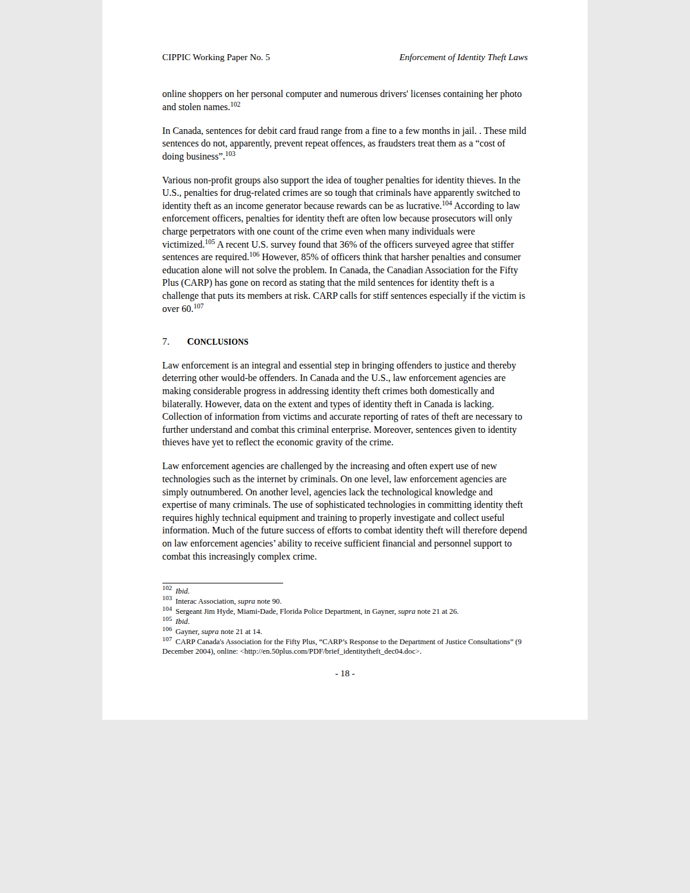CIPPIC Working Paper No. 5 Enforcement of Identity Theft Laws
online shoppers on her personal computer and numerous drivers' licenses containing her photo and stolen names.102
In Canada, sentences for debit card fraud range from a fine to a few months in jail. . These mild sentences do not, apparently, prevent repeat offences, as fraudsters treat them as a “cost of doing business”.103
Various non-profit groups also support the idea of tougher penalties for identity thieves. In the U.S., penalties for drug-related crimes are so tough that criminals have apparently switched to identity theft as an income generator because rewards can be as lucrative.104 According to law enforcement officers, penalties for identity theft are often low because prosecutors will only charge perpetrators with one count of the crime even when many individuals were victimized.105 A recent U.S. survey found that 36% of the officers surveyed agree that stiffer sentences are required.106 However, 85% of officers think that harsher penalties and consumer education alone will not solve the problem. In Canada, the Canadian Association for the Fifty Plus (CARP) has gone on record as stating that the mild sentences for identity theft is a challenge that puts its members at risk. CARP calls for stiff sentences especially if the victim is over 60.107
7. CONCLUSIONS
Law enforcement is an integral and essential step in bringing offenders to justice and thereby deterring other would-be offenders. In Canada and the U.S., law enforcement agencies are making considerable progress in addressing identity theft crimes both domestically and bilaterally. However, data on the extent and types of identity theft in Canada is lacking. Collection of information from victims and accurate reporting of rates of theft are necessary to further understand and combat this criminal enterprise. Moreover, sentences given to identity thieves have yet to reflect the economic gravity of the crime.
Law enforcement agencies are challenged by the increasing and often expert use of new technologies such as the internet by criminals. On one level, law enforcement agencies are simply outnumbered. On another level, agencies lack the technological knowledge and expertise of many criminals. The use of sophisticated technologies in committing identity theft requires highly technical equipment and training to properly investigate and collect useful information. Much of the future success of efforts to combat identity theft will therefore depend on law enforcement agencies’ ability to receive sufficient financial and personnel support to combat this increasingly complex crime.
102 Ibid.
103 Interac Association, supra note 90.
104 Sergeant Jim Hyde, Miami-Dade, Florida Police Department, in Gayner, supra note 21 at 26.
105 Ibid.
106 Gayner, supra note 21 at 14.
107 CARP Canada's Association for the Fifty Plus, “CARP’s Response to the Department of Justice Consultations” (9 December 2004), online: <http://en.50plus.com/PDF/brief_identitytheft_dec04.doc>.
- 18 -